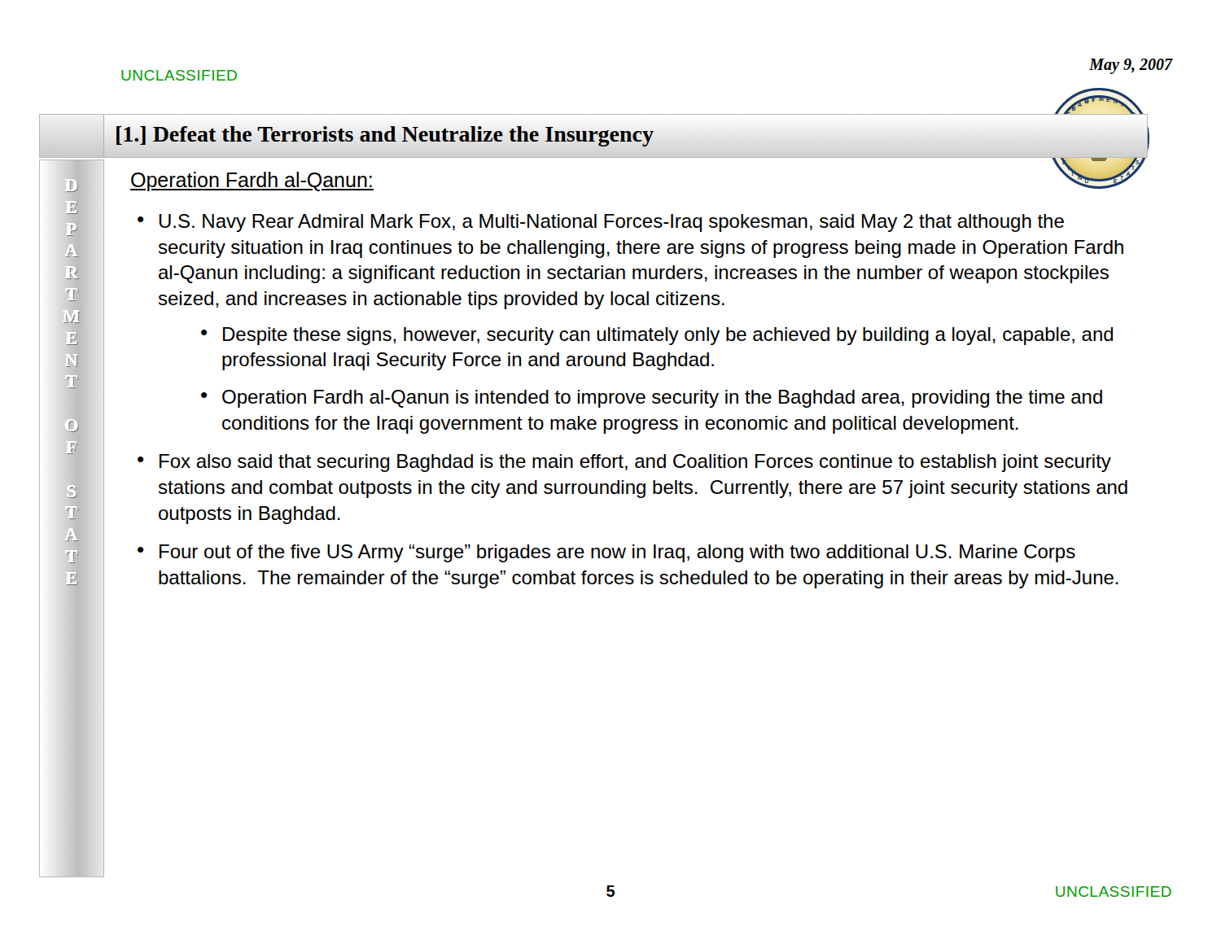UNCLASSIFIED
May 9, 2007
D E P A R T M E N T O F S T A T E U N I T E D S T A T E S O F
[1.] Defeat the Terrorists and Neutralize the Insurgency
D
E
P
A
R
T
M
E
N
T
O
F
S
T
A
T
E
Operation Fardh al-Qanun:
U.S. Navy Rear Admiral Mark Fox, a Multi-National Forces-Iraq spokesman, said May 2 that although the security situation in Iraq continues to be challenging, there are signs of progress being made in Operation Fardh al-Qanun including: a significant reduction in sectarian murders, increases in the number of weapon stockpiles seized, and increases in actionable tips provided by local citizens.
Despite these signs, however, security can ultimately only be achieved by building a loyal, capable, and professional Iraqi Security Force in and around Baghdad.
Operation Fardh al-Qanun is intended to improve security in the Baghdad area, providing the time and conditions for the Iraqi government to make progress in economic and political development.
Fox also said that securing Baghdad is the main effort, and Coalition Forces continue to establish joint security stations and combat outposts in the city and surrounding belts. Currently, there are 57 joint security stations and outposts in Baghdad.
Four out of the five US Army “surge” brigades are now in Iraq, along with two additional U.S. Marine Corps battalions. The remainder of the “surge” combat forces is scheduled to be operating in their areas by mid-June.
5
UNCLASSIFIED